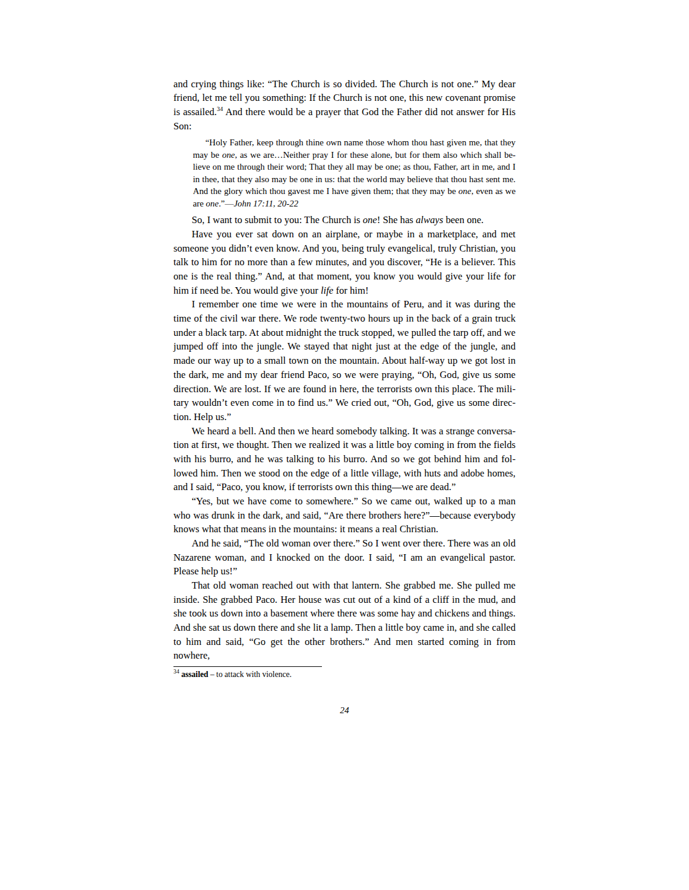and crying things like: “The Church is so divided. The Church is not one.” My dear friend, let me tell you something: If the Church is not one, this new covenant promise is assailed.34 And there would be a prayer that God the Father did not answer for His Son:
“Holy Father, keep through thine own name those whom thou hast given me, that they may be one, as we are…Neither pray I for these alone, but for them also which shall believe on me through their word; That they all may be one; as thou, Father, art in me, and I in thee, that they also may be one in us: that the world may believe that thou hast sent me. And the glory which thou gavest me I have given them; that they may be one, even as we are one.”—John 17:11, 20-22
So, I want to submit to you: The Church is one! She has always been one.
Have you ever sat down on an airplane, or maybe in a marketplace, and met someone you didn’t even know. And you, being truly evangelical, truly Christian, you talk to him for no more than a few minutes, and you discover, “He is a believer. This one is the real thing.” And, at that moment, you know you would give your life for him if need be. You would give your life for him!
I remember one time we were in the mountains of Peru, and it was during the time of the civil war there. We rode twenty-two hours up in the back of a grain truck under a black tarp. At about midnight the truck stopped, we pulled the tarp off, and we jumped off into the jungle. We stayed that night just at the edge of the jungle, and made our way up to a small town on the mountain. About half-way up we got lost in the dark, me and my dear friend Paco, so we were praying, “Oh, God, give us some direction. We are lost. If we are found in here, the terrorists own this place. The military wouldn’t even come in to find us.” We cried out, “Oh, God, give us some direction. Help us.”
We heard a bell. And then we heard somebody talking. It was a strange conversation at first, we thought. Then we realized it was a little boy coming in from the fields with his burro, and he was talking to his burro. And so we got behind him and followed him. Then we stood on the edge of a little village, with huts and adobe homes, and I said, “Paco, you know, if terrorists own this thing—we are dead.”
“Yes, but we have come to somewhere.” So we came out, walked up to a man who was drunk in the dark, and said, “Are there brothers here?”—because everybody knows what that means in the mountains: it means a real Christian.
And he said, “The old woman over there.” So I went over there. There was an old Nazarene woman, and I knocked on the door. I said, “I am an evangelical pastor. Please help us!”
That old woman reached out with that lantern. She grabbed me. She pulled me inside. She grabbed Paco. Her house was cut out of a kind of a cliff in the mud, and she took us down into a basement where there was some hay and chickens and things. And she sat us down there and she lit a lamp. Then a little boy came in, and she called to him and said, “Go get the other brothers.” And men started coming in from nowhere,
34 assailed – to attack with violence.
24